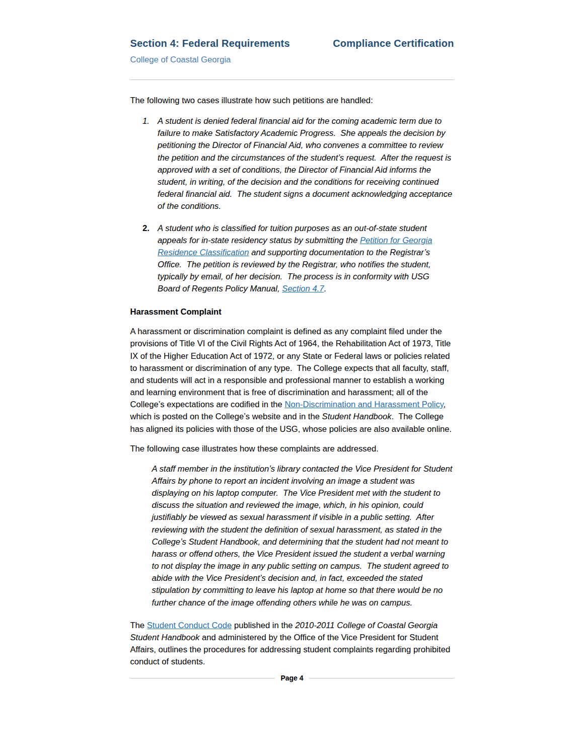Section 4: Federal Requirements Compliance Certification
College of Coastal Georgia
The following two cases illustrate how such petitions are handled:
A student is denied federal financial aid for the coming academic term due to failure to make Satisfactory Academic Progress. She appeals the decision by petitioning the Director of Financial Aid, who convenes a committee to review the petition and the circumstances of the student’s request. After the request is approved with a set of conditions, the Director of Financial Aid informs the student, in writing, of the decision and the conditions for receiving continued federal financial aid. The student signs a document acknowledging acceptance of the conditions.
A student who is classified for tuition purposes as an out-of-state student appeals for in-state residency status by submitting the Petition for Georgia Residence Classification and supporting documentation to the Registrar’s Office. The petition is reviewed by the Registrar, who notifies the student, typically by email, of her decision. The process is in conformity with USG Board of Regents Policy Manual, Section 4.7.
Harassment Complaint
A harassment or discrimination complaint is defined as any complaint filed under the provisions of Title VI of the Civil Rights Act of 1964, the Rehabilitation Act of 1973, Title IX of the Higher Education Act of 1972, or any State or Federal laws or policies related to harassment or discrimination of any type. The College expects that all faculty, staff, and students will act in a responsible and professional manner to establish a working and learning environment that is free of discrimination and harassment; all of the College’s expectations are codified in the Non-Discrimination and Harassment Policy, which is posted on the College’s website and in the Student Handbook. The College has aligned its policies with those of the USG, whose policies are also available online.
The following case illustrates how these complaints are addressed.
A staff member in the institution’s library contacted the Vice President for Student Affairs by phone to report an incident involving an image a student was displaying on his laptop computer. The Vice President met with the student to discuss the situation and reviewed the image, which, in his opinion, could justifiably be viewed as sexual harassment if visible in a public setting. After reviewing with the student the definition of sexual harassment, as stated in the College’s Student Handbook, and determining that the student had not meant to harass or offend others, the Vice President issued the student a verbal warning to not display the image in any public setting on campus. The student agreed to abide with the Vice President’s decision and, in fact, exceeded the stated stipulation by committing to leave his laptop at home so that there would be no further chance of the image offending others while he was on campus.
The Student Conduct Code published in the 2010-2011 College of Coastal Georgia Student Handbook and administered by the Office of the Vice President for Student Affairs, outlines the procedures for addressing student complaints regarding prohibited conduct of students.
Page 4